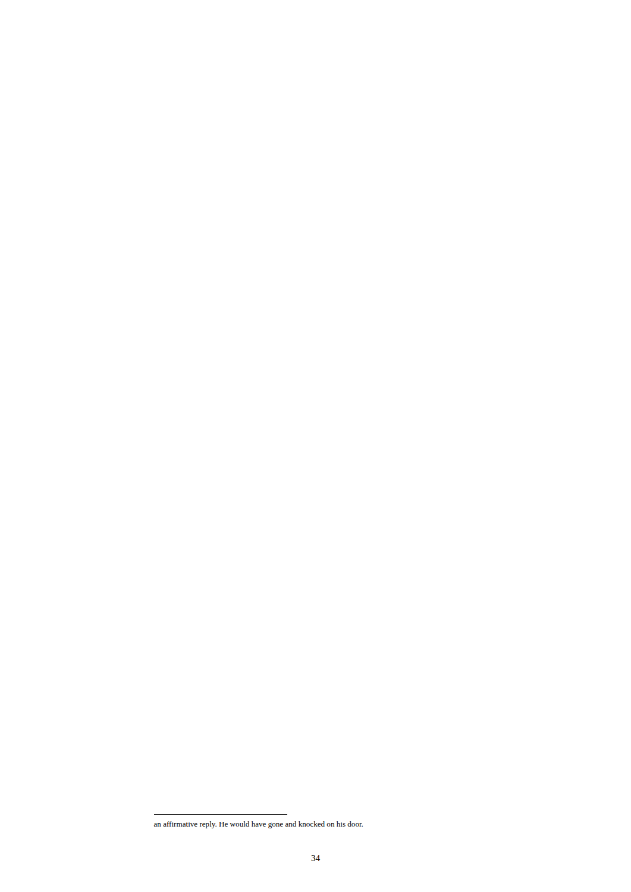an affirmative reply. He would have gone and knocked on his door.
34